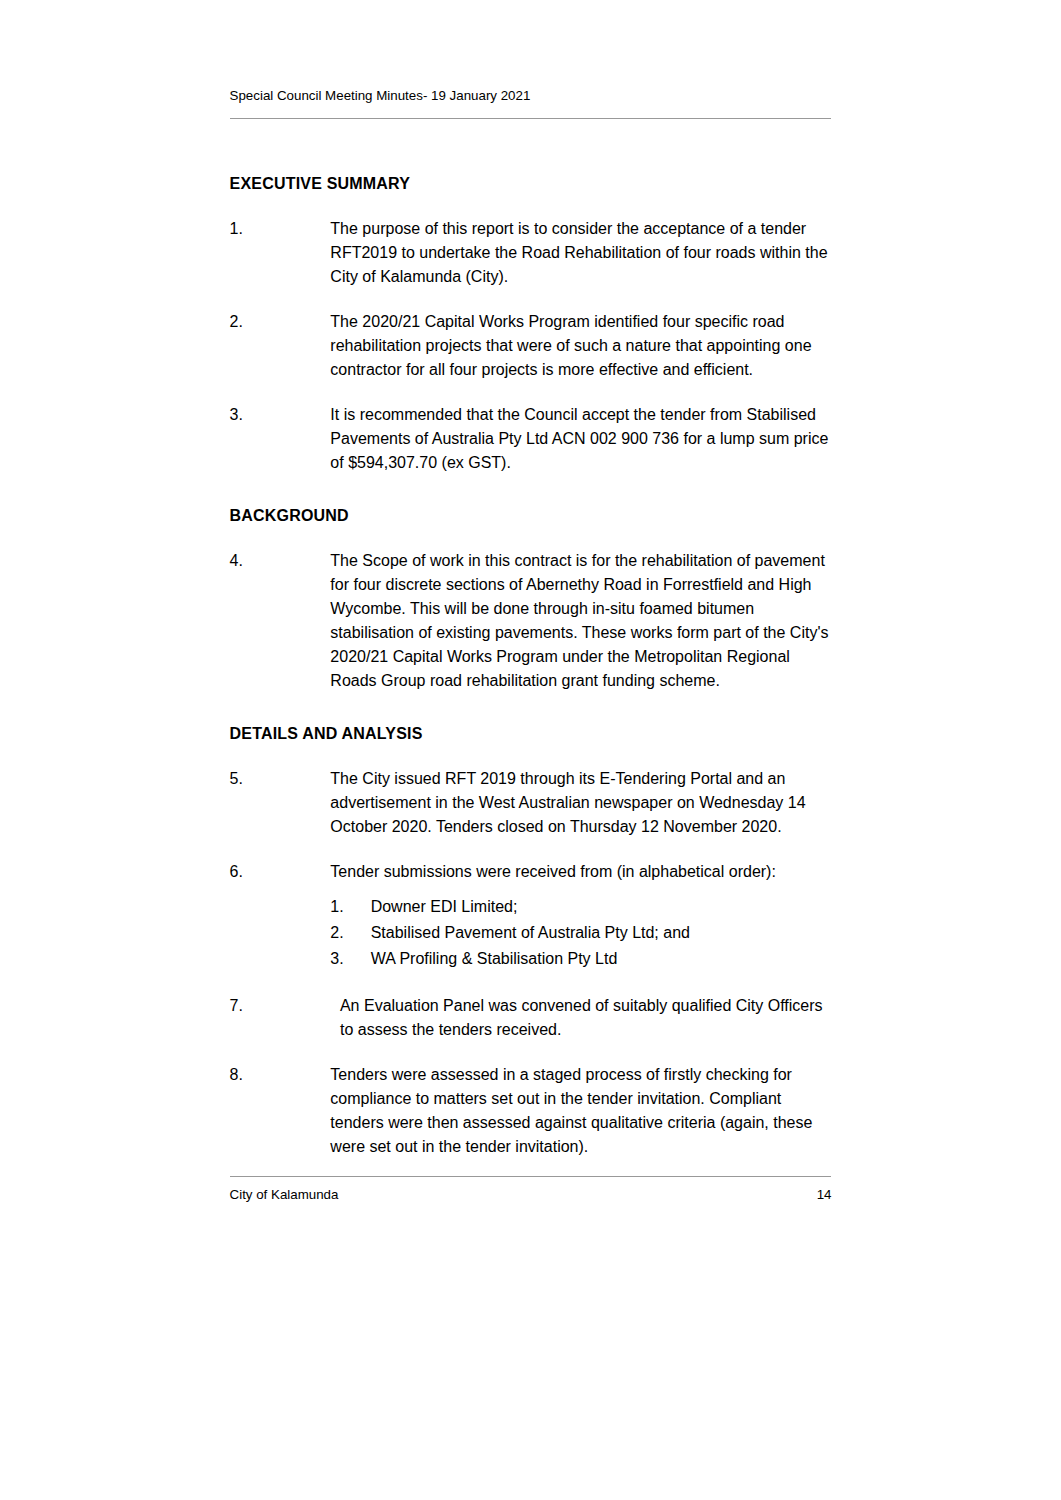Special Council Meeting Minutes- 19 January 2021
EXECUTIVE SUMMARY
1.
The purpose of this report is to consider the acceptance of a tender RFT2019 to undertake the Road Rehabilitation of four roads within the City of Kalamunda (City).
2.
The 2020/21 Capital Works Program identified four specific road rehabilitation projects that were of such a nature that appointing one contractor for all four projects is more effective and efficient.
3.
It is recommended that the Council accept the tender from Stabilised Pavements of Australia Pty Ltd ACN 002 900 736 for a lump sum price of $594,307.70 (ex GST).
BACKGROUND
4.
The Scope of work in this contract is for the rehabilitation of pavement for four discrete sections of Abernethy Road in Forrestfield and High Wycombe. This will be done through in-situ foamed bitumen stabilisation of existing pavements. These works form part of the City's 2020/21 Capital Works Program under the Metropolitan Regional Roads Group road rehabilitation grant funding scheme.
DETAILS AND ANALYSIS
5.
The City issued RFT 2019 through its E-Tendering Portal and an advertisement in the West Australian newspaper on Wednesday 14 October 2020. Tenders closed on Thursday 12 November 2020.
6.
Tender submissions were received from (in alphabetical order):
1. Downer EDI Limited;
2. Stabilised Pavement of Australia Pty Ltd; and
3. WA Profiling & Stabilisation Pty Ltd
7.
An Evaluation Panel was convened of suitably qualified City Officers to assess the tenders received.
8.
Tenders were assessed in a staged process of firstly checking for compliance to matters set out in the tender invitation. Compliant tenders were then assessed against qualitative criteria (again, these were set out in the tender invitation).
City of Kalamunda 14